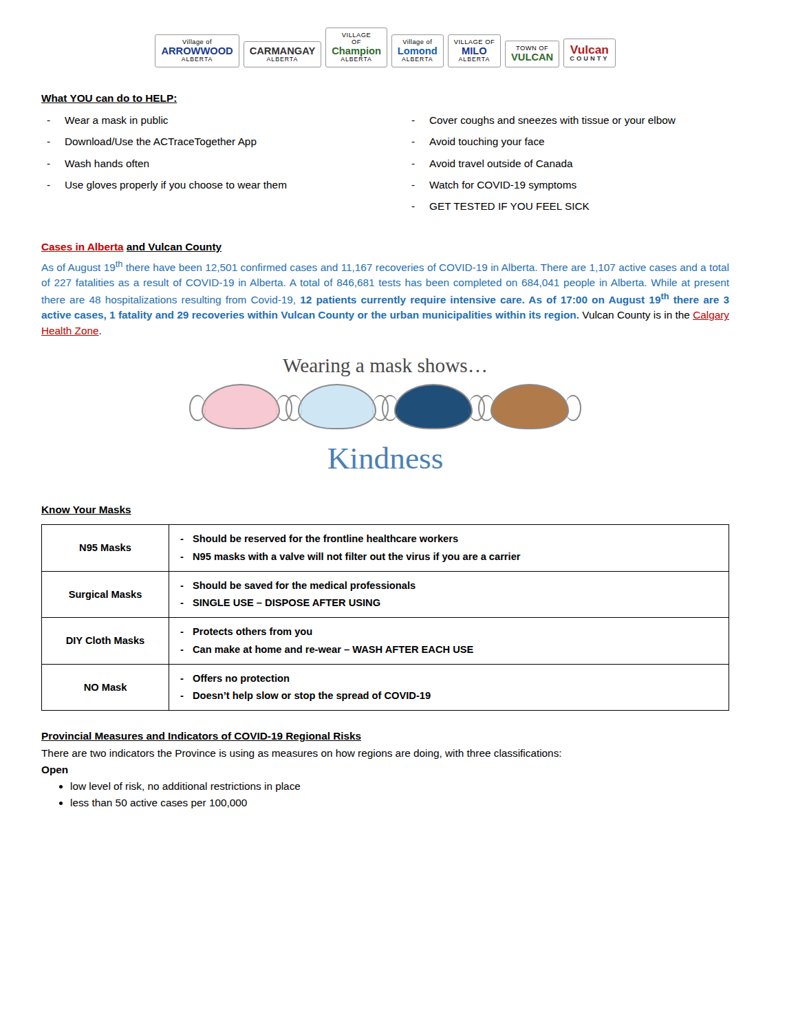Village of ARROWWOOD ALBERTA
CARMANGAY ALBERTA
VILLAGE OF Champion ALBERTA
Village of Lomond ALBERTA
VILLAGE OF MILO ALBERTA
TOWN OF VULCAN
Vulcan COUNTY
What YOU can do to HELP:
Wear a mask in public
Download/Use the ACTraceTogether App
Wash hands often
Use gloves properly if you choose to wear them
Cover coughs and sneezes with tissue or your elbow
Avoid touching your face
Avoid travel outside of Canada
Watch for COVID-19 symptoms
GET TESTED IF YOU FEEL SICK
Cases in Alberta and Vulcan County
As of August 19th there have been 12,501 confirmed cases and 11,167 recoveries of COVID-19 in Alberta. There are 1,107 active cases and a total of 227 fatalities as a result of COVID-19 in Alberta. A total of 846,681 tests has been completed on 684,041 people in Alberta. While at present there are 48 hospitalizations resulting from Covid-19, 12 patients currently require intensive care. As of 17:00 on August 19th there are 3 active cases, 1 fatality and 29 recoveries within Vulcan County or the urban municipalities within its region. Vulcan County is in the Calgary Health Zone.
Wearing a mask shows…
Kindness
Know Your Masks
| N95 Masks | Should be reserved for the frontline healthcare workers N95 masks with a valve will not filter out the virus if you are a carrier |
| Surgical Masks | Should be saved for the medical professionals SINGLE USE – DISPOSE AFTER USING |
| DIY Cloth Masks | Protects others from you Can make at home and re-wear – WASH AFTER EACH USE |
| NO Mask | Offers no protection Doesn’t help slow or stop the spread of COVID-19 |
Provincial Measures and Indicators of COVID-19 Regional Risks
There are two indicators the Province is using as measures on how regions are doing, with three classifications:
Open
low level of risk, no additional restrictions in place
less than 50 active cases per 100,000